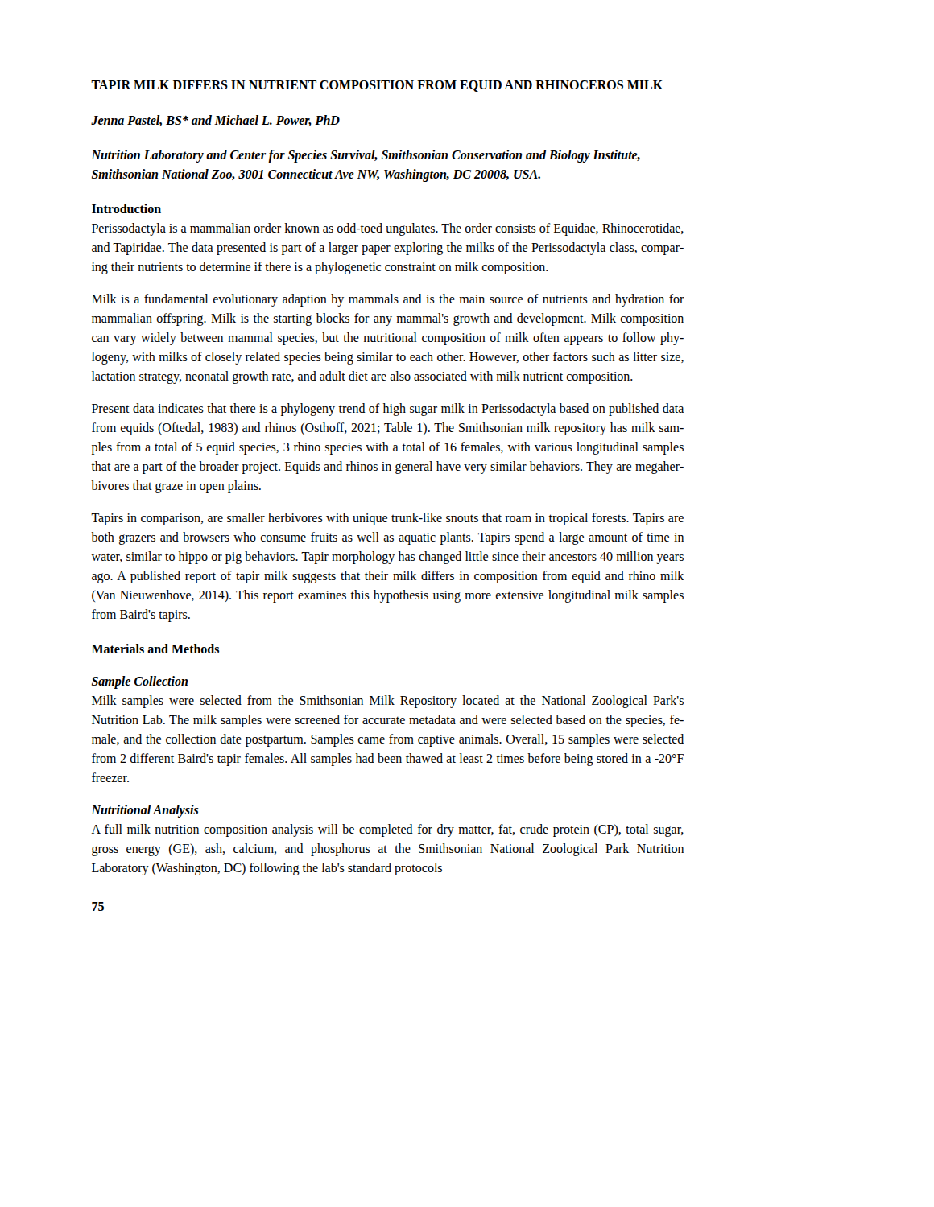Tapir Milk Differs in Nutrient Composition from Equid and Rhinoceros Milk
Jenna Pastel, BS* and Michael L. Power, PhD
Nutrition Laboratory and Center for Species Survival, Smithsonian Conservation and Biology Institute, Smithsonian National Zoo, 3001 Connecticut Ave NW, Washington, DC 20008, USA.
Introduction
Perissodactyla is a mammalian order known as odd-toed ungulates. The order consists of Equidae, Rhinocerotidae, and Tapiridae. The data presented is part of a larger paper exploring the milks of the Perissodactyla class, comparing their nutrients to determine if there is a phylogenetic constraint on milk composition.
Milk is a fundamental evolutionary adaption by mammals and is the main source of nutrients and hydration for mammalian offspring. Milk is the starting blocks for any mammal's growth and development. Milk composition can vary widely between mammal species, but the nutritional composition of milk often appears to follow phylogeny, with milks of closely related species being similar to each other. However, other factors such as litter size, lactation strategy, neonatal growth rate, and adult diet are also associated with milk nutrient composition.
Present data indicates that there is a phylogeny trend of high sugar milk in Perissodactyla based on published data from equids (Oftedal, 1983) and rhinos (Osthoff, 2021; Table 1). The Smithsonian milk repository has milk samples from a total of 5 equid species, 3 rhino species with a total of 16 females, with various longitudinal samples that are a part of the broader project. Equids and rhinos in general have very similar behaviors. They are megaherbivores that graze in open plains.
Tapirs in comparison, are smaller herbivores with unique trunk-like snouts that roam in tropical forests. Tapirs are both grazers and browsers who consume fruits as well as aquatic plants. Tapirs spend a large amount of time in water, similar to hippo or pig behaviors. Tapir morphology has changed little since their ancestors 40 million years ago. A published report of tapir milk suggests that their milk differs in composition from equid and rhino milk (Van Nieuwenhove, 2014). This report examines this hypothesis using more extensive longitudinal milk samples from Baird's tapirs.
Materials and Methods
Sample Collection
Milk samples were selected from the Smithsonian Milk Repository located at the National Zoological Park's Nutrition Lab. The milk samples were screened for accurate metadata and were selected based on the species, female, and the collection date postpartum. Samples came from captive animals. Overall, 15 samples were selected from 2 different Baird's tapir females. All samples had been thawed at least 2 times before being stored in a -20°F freezer.
Nutritional Analysis
A full milk nutrition composition analysis will be completed for dry matter, fat, crude protein (CP), total sugar, gross energy (GE), ash, calcium, and phosphorus at the Smithsonian National Zoological Park Nutrition Laboratory (Washington, DC) following the lab's standard protocols
75